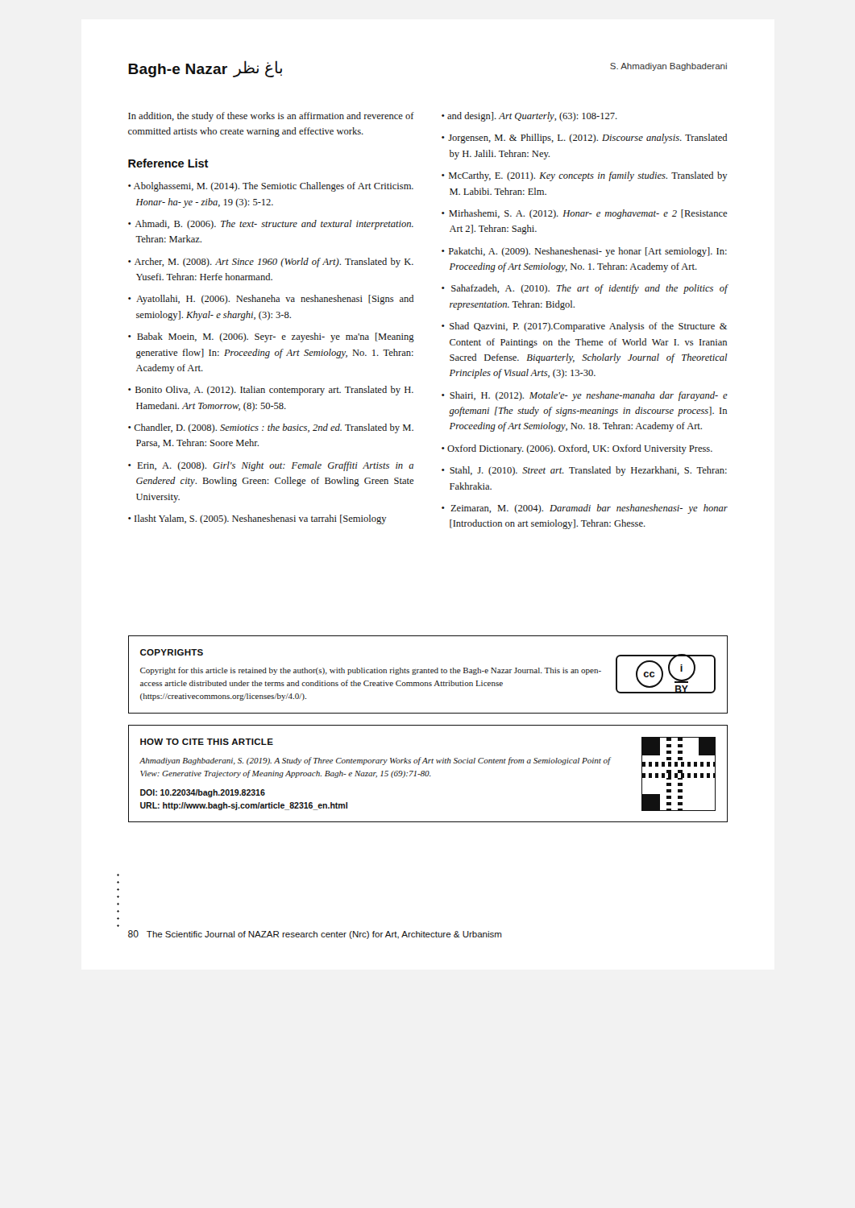Bagh-e Nazar باغ نظر
S. Ahmadiyan Baghbaderani
In addition, the study of these works is an affirmation and reverence of committed artists who create warning and effective works.
Reference List
Abolghassemi, M. (2014). The Semiotic Challenges of Art Criticism. Honar- ha- ye - ziba, 19 (3): 5-12.
Ahmadi, B. (2006). The text- structure and textural interpretation. Tehran: Markaz.
Archer, M. (2008). Art Since 1960 (World of Art). Translated by K. Yusefi. Tehran: Herfe honarmand.
Ayatollahi, H. (2006). Neshaneha va neshaneshenasi [Signs and semiology]. Khyal- e sharghi, (3): 3-8.
Babak Moein, M. (2006). Seyr- e zayeshi- ye ma'na [Meaning generative flow] In: Proceeding of Art Semiology, No. 1. Tehran: Academy of Art.
Bonito Oliva, A. (2012). Italian contemporary art. Translated by H. Hamedani. Art Tomorrow, (8): 50-58.
Chandler, D. (2008). Semiotics : the basics, 2nd ed. Translated by M. Parsa, M. Tehran: Soore Mehr.
Erin, A. (2008). Girl's Night out: Female Graffiti Artists in a Gendered city. Bowling Green: College of Bowling Green State University.
Ilasht Yalam, S. (2005). Neshaneshenasi va tarrahi [Semiology
and design]. Art Quarterly, (63): 108-127.
Jorgensen, M. & Phillips, L. (2012). Discourse analysis. Translated by H. Jalili. Tehran: Ney.
McCarthy, E. (2011). Key concepts in family studies. Translated by M. Labibi. Tehran: Elm.
Mirhashemi, S. A. (2012). Honar- e moghavemat- e 2 [Resistance Art 2]. Tehran: Saghi.
Pakatchi, A. (2009). Neshaneshenasi- ye honar [Art semiology]. In: Proceeding of Art Semiology, No. 1. Tehran: Academy of Art.
Sahafzadeh, A. (2010). The art of identify and the politics of representation. Tehran: Bidgol.
Shad Qazvini, P. (2017).Comparative Analysis of the Structure & Content of Paintings on the Theme of World War I. vs Iranian Sacred Defense. Biquarterly, Scholarly Journal of Theoretical Principles of Visual Arts, (3): 13-30.
Shairi, H. (2012). Motale'e- ye neshane-manaha dar farayand- e goftemani [The study of signs-meanings in discourse process]. In Proceeding of Art Semiology, No. 18. Tehran: Academy of Art.
Oxford Dictionary. (2006). Oxford, UK: Oxford University Press.
Stahl, J. (2010). Street art. Translated by Hezarkhani, S. Tehran: Fakhrakia.
Zeimaran, M. (2004). Daramadi bar neshaneshenasi- ye honar [Introduction on art semiology]. Tehran: Ghesse.
COPYRIGHTS
Copyright for this article is retained by the author(s), with publication rights granted to the Bagh-e Nazar Journal. This is an open-access article distributed under the terms and conditions of the Creative Commons Attribution License (https://creativecommons.org/licenses/by/4.0/).
cc
i
BY
HOW TO CITE THIS ARTICLE
Ahmadiyan Baghbaderani, S. (2019). A Study of Three Contemporary Works of Art with Social Content from a Semiological Point of View: Generative Trajectory of Meaning Approach. Bagh- e Nazar, 15 (69):71-80.
DOI: 10.22034/bagh.2019.82316
URL: http://www.bagh-sj.com/article_82316_en.html
80
The Scientific Journal of NAZAR research center (Nrc) for Art, Architecture & Urbanism